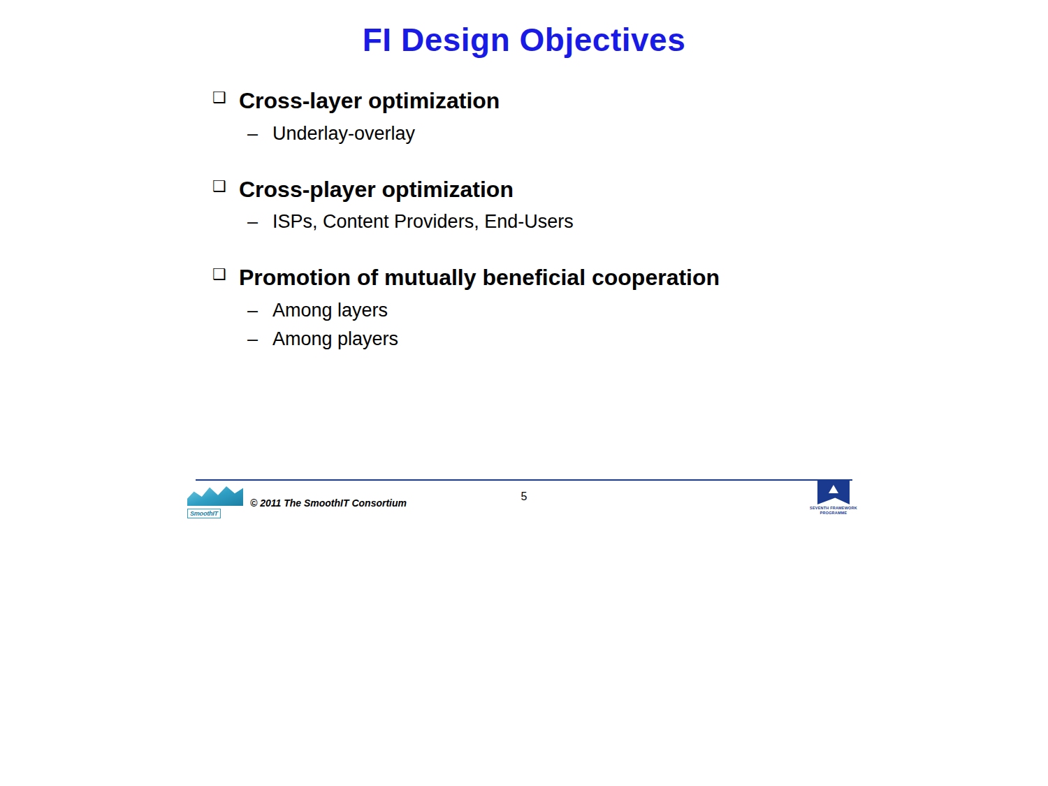FI Design Objectives
Cross-layer optimization
Underlay-overlay
Cross-player optimization
ISPs, Content Providers, End-Users
Promotion of mutually beneficial cooperation
Among layers
Among players
SmoothIT
© 2011 The SmoothIT Consortium
5
SEVENTH FRAMEWORK
PROGRAMME